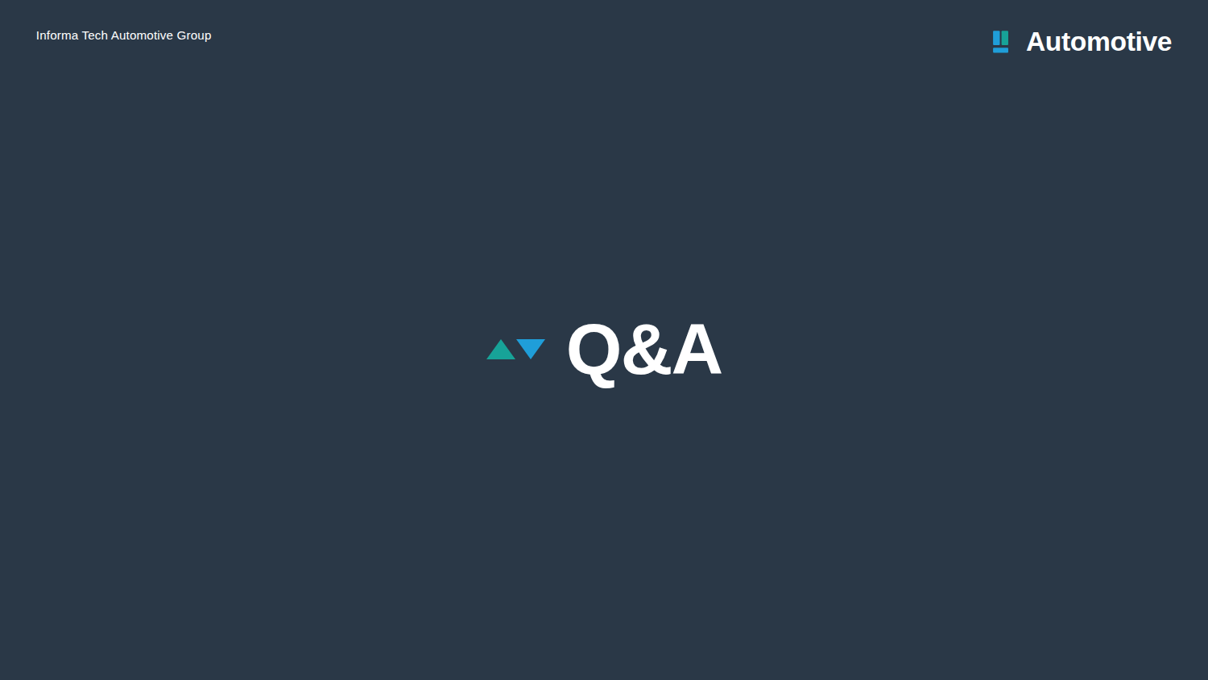Informa Tech Automotive Group
Automotive
Q&A